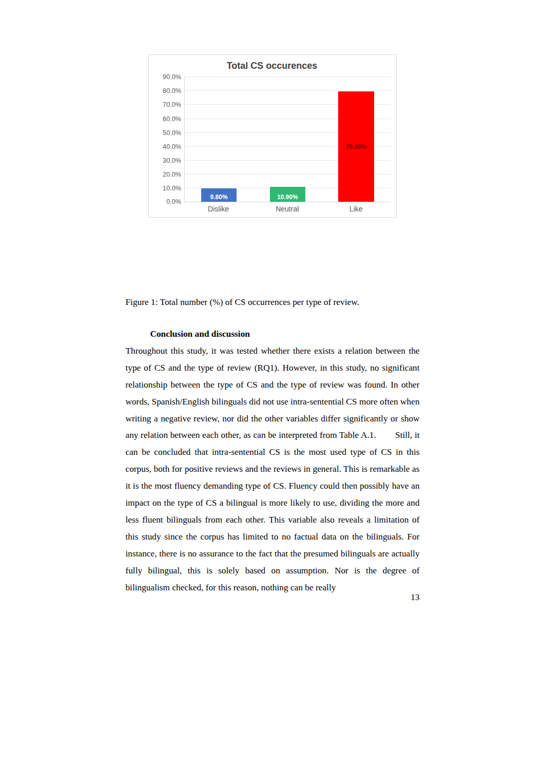Total CS occurences
90.0%
80.0%
70.0%
60.0%
50.0%
40.0%
30.0%
20.0%
10.0%
0.0%
9.80%
10.90%
79.30%
Dislike
Neutral
Like
Figure 1: Total number (%) of CS occurrences per type of review.
Conclusion and discussion
Throughout this study, it was tested whether there exists a relation between the type of CS and the type of review (RQ1). However, in this study, no significant relationship between the type of CS and the type of review was found. In other words, Spanish/English bilinguals did not use intra-sentential CS more often when writing a negative review, nor did the other variables differ significantly or show any relation between each other, as can be interpreted from Table A.1. Still, it can be concluded that intra-sentential CS is the most used type of CS in this corpus, both for positive reviews and the reviews in general. This is remarkable as it is the most fluency demanding type of CS. Fluency could then possibly have an impact on the type of CS a bilingual is more likely to use, dividing the more and less fluent bilinguals from each other. This variable also reveals a limitation of this study since the corpus has limited to no factual data on the bilinguals. For instance, there is no assurance to the fact that the presumed bilinguals are actually fully bilingual, this is solely based on assumption. Nor is the degree of bilingualism checked, for this reason, nothing can be really
13